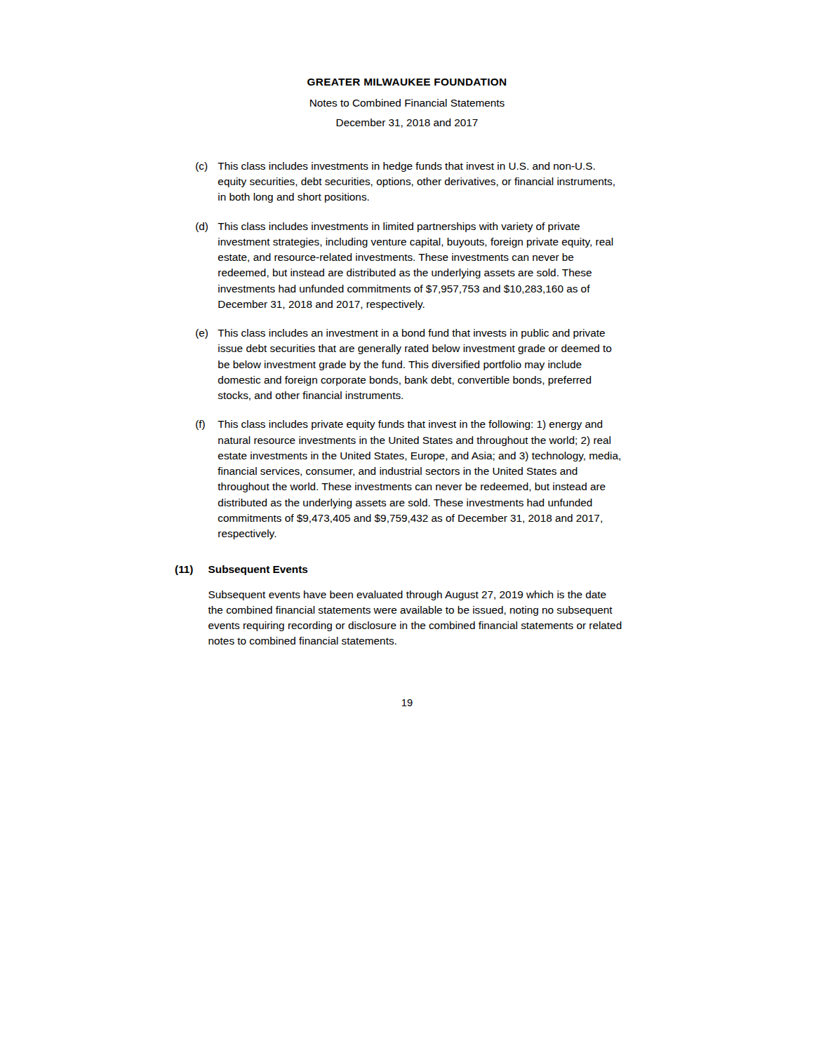GREATER MILWAUKEE FOUNDATION
Notes to Combined Financial Statements
December 31, 2018 and 2017
(c) This class includes investments in hedge funds that invest in U.S. and non-U.S. equity securities, debt securities, options, other derivatives, or financial instruments, in both long and short positions.
(d) This class includes investments in limited partnerships with variety of private investment strategies, including venture capital, buyouts, foreign private equity, real estate, and resource-related investments. These investments can never be redeemed, but instead are distributed as the underlying assets are sold. These investments had unfunded commitments of $7,957,753 and $10,283,160 as of December 31, 2018 and 2017, respectively.
(e) This class includes an investment in a bond fund that invests in public and private issue debt securities that are generally rated below investment grade or deemed to be below investment grade by the fund. This diversified portfolio may include domestic and foreign corporate bonds, bank debt, convertible bonds, preferred stocks, and other financial instruments.
(f) This class includes private equity funds that invest in the following: 1) energy and natural resource investments in the United States and throughout the world; 2) real estate investments in the United States, Europe, and Asia; and 3) technology, media, financial services, consumer, and industrial sectors in the United States and throughout the world. These investments can never be redeemed, but instead are distributed as the underlying assets are sold. These investments had unfunded commitments of $9,473,405 and $9,759,432 as of December 31, 2018 and 2017, respectively.
(11) Subsequent Events
Subsequent events have been evaluated through August 27, 2019 which is the date the combined financial statements were available to be issued, noting no subsequent events requiring recording or disclosure in the combined financial statements or related notes to combined financial statements.
19